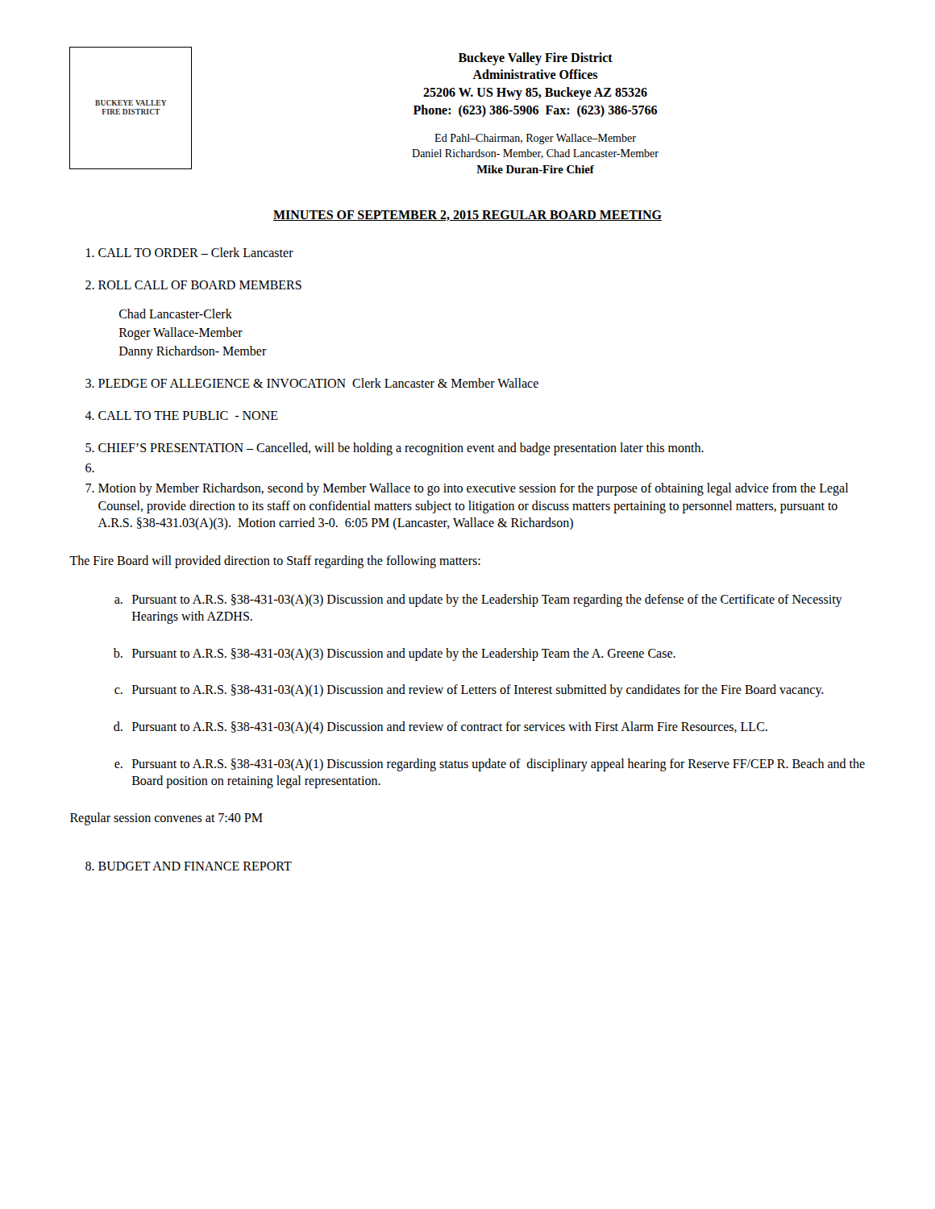BUCKEYE VALLEY
FIRE DISTRICT
Buckeye Valley Fire District
Administrative Offices
25206 W. US Hwy 85, Buckeye AZ 85326
Phone: (623) 386-5906 Fax: (623) 386-5766
Ed Pahl–Chairman, Roger Wallace–Member
Daniel Richardson- Member, Chad Lancaster-Member
Mike Duran-Fire Chief
MINUTES OF SEPTEMBER 2, 2015 REGULAR BOARD MEETING
CALL TO ORDER – Clerk Lancaster
ROLL CALL OF BOARD MEMBERS
Chad Lancaster-Clerk
Roger Wallace-Member
Danny Richardson- Member
PLEDGE OF ALLEGIENCE & INVOCATION Clerk Lancaster & Member Wallace
CALL TO THE PUBLIC - NONE
CHIEF’S PRESENTATION – Cancelled, will be holding a recognition event and badge presentation later this month.
Motion by Member Richardson, second by Member Wallace to go into executive session for the purpose of obtaining legal advice from the Legal Counsel, provide direction to its staff on confidential matters subject to litigation or discuss matters pertaining to personnel matters, pursuant to A.R.S. §38-431.03(A)(3). Motion carried 3-0. 6:05 PM (Lancaster, Wallace & Richardson)
The Fire Board will provided direction to Staff regarding the following matters:
Pursuant to A.R.S. §38-431-03(A)(3) Discussion and update by the Leadership Team regarding the defense of the Certificate of Necessity Hearings with AZDHS.
Pursuant to A.R.S. §38-431-03(A)(3) Discussion and update by the Leadership Team the A. Greene Case.
Pursuant to A.R.S. §38-431-03(A)(1) Discussion and review of Letters of Interest submitted by candidates for the Fire Board vacancy.
Pursuant to A.R.S. §38-431-03(A)(4) Discussion and review of contract for services with First Alarm Fire Resources, LLC.
Pursuant to A.R.S. §38-431-03(A)(1) Discussion regarding status update of disciplinary appeal hearing for Reserve FF/CEP R. Beach and the Board position on retaining legal representation.
Regular session convenes at 7:40 PM
BUDGET AND FINANCE REPORT